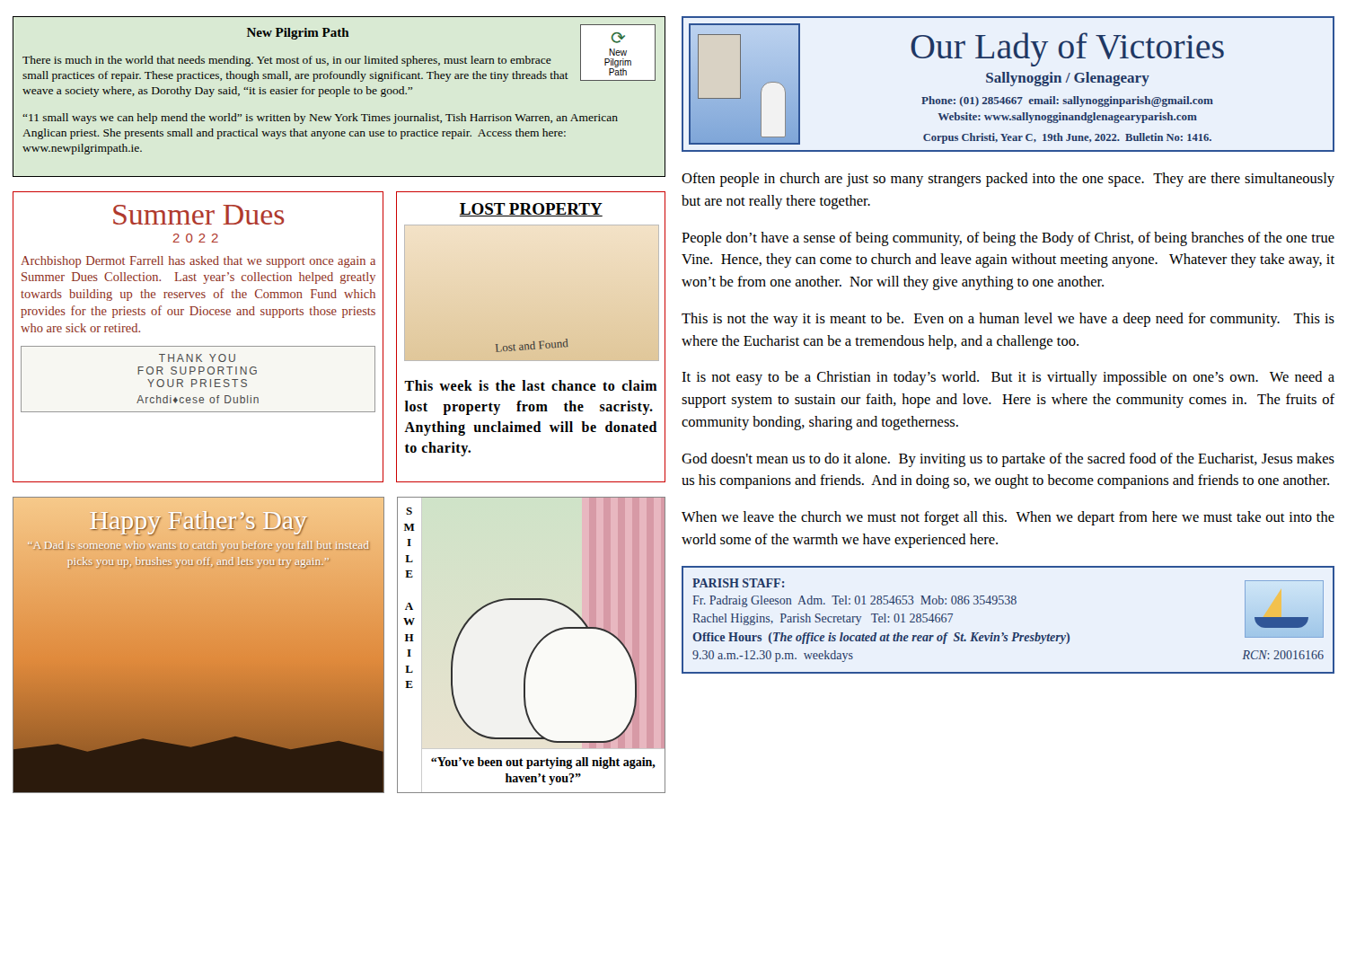⟳ New
Pilgrim
Path
New Pilgrim Path
There is much in the world that needs mending. Yet most of us, in our limited spheres, must learn to embrace small practices of repair. These practices, though small, are profoundly significant. They are the tiny threads that weave a society where, as Dorothy Day said, “it is easier for people to be good.”
“11 small ways we can help mend the world” is written by New York Times journalist, Tish Harrison Warren, an American Anglican priest. She presents small and practical ways that anyone can use to practice repair. Access them here: www.newpilgrimpath.ie.
Summer Dues
2022
Archbishop Dermot Farrell has asked that we support once again a Summer Dues Collection. Last year’s collection helped greatly towards building up the reserves of the Common Fund which provides for the priests of our Diocese and supports those priests who are sick or retired.
THANK YOU FOR SUPPORTING YOUR PRIESTS Archdi♦cese of Dublin
LOST PROPERTY
Lost and Found
This week is the last chance to claim lost property from the sacristy. Anything unclaimed will be donated to charity.
Happy Father’s Day
“A Dad is someone who wants to catch you before you fall but instead picks you up, brushes you off, and lets you try again.”
S
M
I
L
E
A
W
H
I
L
E
“You’ve been out partying all night again, haven’t you?”
Our Lady of Victories
Sallynoggin / Glenageary
Phone: (01) 2854667 email: sallynogginparish@gmail.com
Website: www.sallynogginandglenagearyparish.com
Corpus Christi, Year C, 19th June, 2022. Bulletin No: 1416.
Often people in church are just so many strangers packed into the one space. They are there simultaneously but are not really there together.
People don’t have a sense of being community, of being the Body of Christ, of being branches of the one true Vine. Hence, they can come to church and leave again without meeting anyone. Whatever they take away, it won’t be from one another. Nor will they give anything to one another.
This is not the way it is meant to be. Even on a human level we have a deep need for community. This is where the Eucharist can be a tremendous help, and a challenge too.
It is not easy to be a Christian in today’s world. But it is virtually impossible on one’s own. We need a support system to sustain our faith, hope and love. Here is where the community comes in. The fruits of community bonding, sharing and togetherness.
God doesn't mean us to do it alone. By inviting us to partake of the sacred food of the Eucharist, Jesus makes us his companions and friends. And in doing so, we ought to become companions and friends to one another.
When we leave the church we must not forget all this. When we depart from here we must take out into the world some of the warmth we have experienced here.
PARISH STAFF:
Fr. Padraig Gleeson Adm. Tel: 01 2854653 Mob: 086 3549538
Rachel Higgins, Parish Secretary Tel: 01 2854667
Office Hours (The office is located at the rear of St. Kevin’s Presbytery)
9.30 a.m.-12.30 p.m. weekdaysRCN: 20016166